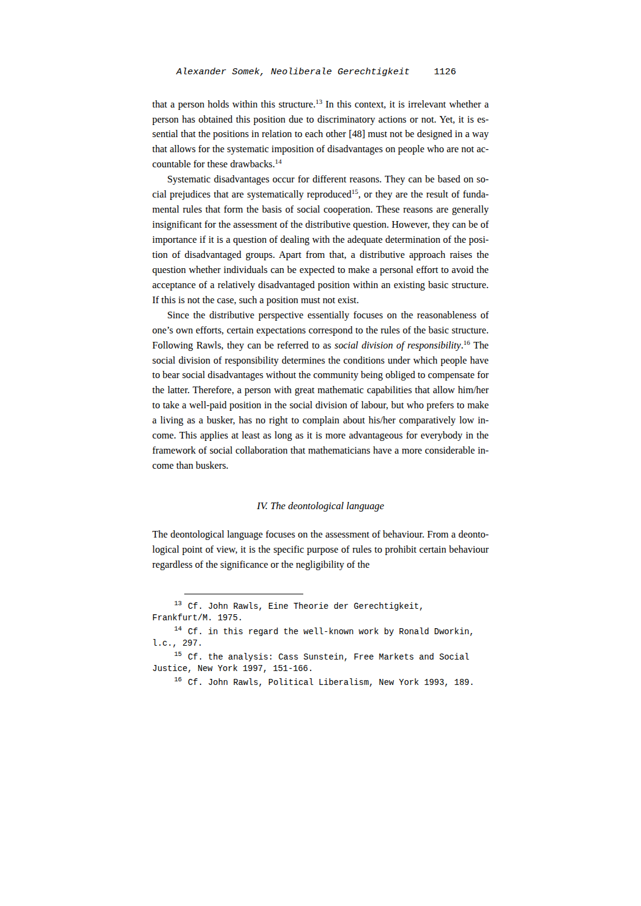Alexander Somek, Neoliberale Gerechtigkeit1126
that a person holds within this structure.13 In this context, it is irrelevant whether a person has obtained this position due to discriminatory actions or not. Yet, it is essential that the positions in relation to each other [48] must not be designed in a way that allows for the systematic imposition of disadvantages on people who are not accountable for these drawbacks.14
Systematic disadvantages occur for different reasons. They can be based on social prejudices that are systematically reproduced15, or they are the result of fundamental rules that form the basis of social cooperation. These reasons are generally insignificant for the assessment of the distributive question. However, they can be of importance if it is a question of dealing with the adequate determination of the position of disadvantaged groups. Apart from that, a distributive approach raises the question whether individuals can be expected to make a personal effort to avoid the acceptance of a relatively disadvantaged position within an existing basic structure. If this is not the case, such a position must not exist.
Since the distributive perspective essentially focuses on the reasonableness of one’s own efforts, certain expectations correspond to the rules of the basic structure. Following Rawls, they can be referred to as social division of responsibility.16 The social division of responsibility determines the conditions under which people have to bear social disadvantages without the community being obliged to compensate for the latter. Therefore, a person with great mathematic capabilities that allow him/her to take a well-paid position in the social division of labour, but who prefers to make a living as a busker, has no right to complain about his/her comparatively low income. This applies at least as long as it is more advantageous for everybody in the framework of social collaboration that mathematicians have a more considerable income than buskers.
IV. The deontological language
The deontological language focuses on the assessment of behaviour. From a deontological point of view, it is the specific purpose of rules to prohibit certain behaviour regardless of the significance or the negligibility of the
13 Cf. John Rawls, Eine Theorie der Gerechtigkeit, Frankfurt/M. 1975.
14 Cf. in this regard the well-known work by Ronald Dworkin, l.c., 297.
15 Cf. the analysis: Cass Sunstein, Free Markets and Social Justice, New York 1997, 151-166.
16 Cf. John Rawls, Political Liberalism, New York 1993, 189.